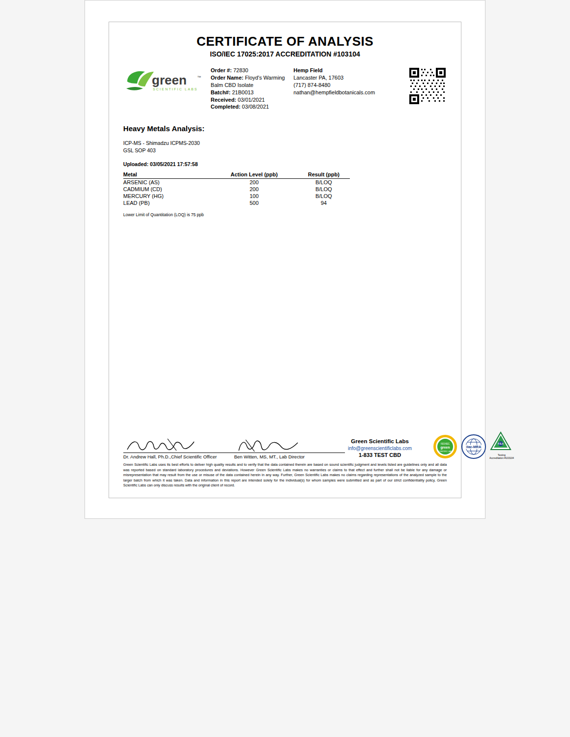CERTIFICATE OF ANALYSIS
ISO/IEC 17025:2017 ACCREDITATION #103104
green SCIENTIFIC LABS ™
Order #: 72830
Order Name: Floyd's Warming
Balm CBD Isolate
Batch#: 21B0013
Received: 03/01/2021
Completed: 03/08/2021
Hemp Field
Lancaster PA, 17603
(717) 874-8480
nathan@hempfieldbotanicals.com
Heavy Metals Analysis:
ICP-MS - Shimadzu ICPMS-2030
GSL SOP 403
Uploaded: 03/05/2021 17:57:58
| Metal | Action Level (ppb) | Result (ppb) |
| --- | --- | --- |
| ARSENIC (AS) | 200 | B/LOQ |
| CADMIUM (CD) | 200 | B/LOQ |
| MERCURY (HG) | 100 | B/LOQ |
| LEAD (PB) | 500 | 94 |
Lower Limit of Quantitation (LOQ) is 75 ppb
Dr. Andrew Hall, Ph.D.,Chief Scientific Officer
Ben Witten, MS, MT., Lab Director
Green Scientific Labs
info@greenscientificlabs.com
1-833 TEST CBD
ISO/IEC green SCIENTIFIC LABS ilac-MRA
PJLA
Testing
Accreditation #103104
Green Scientific Labs uses its best efforts to deliver high quality results and to verify that the data contained therein are based on sound scientific judgment and levels listed are guidelines only and all data was reported based on standard laboratory procedures and deviations. However Green Scientific Labs makes no warranties or claims to that effect and further shall not be liable for any damage or misrepresentation that may result from the use or misuse of the data contained herein in any way. Further, Green Scientific Labs makes no claims regarding representations of the analyzed sample to the larger batch from which it was taken. Data and information in this report are intended solely for the individual(s) for whom samples were submitted and as part of our strict confidentiality policy, Green Scientific Labs can only discuss results with the original client of record.